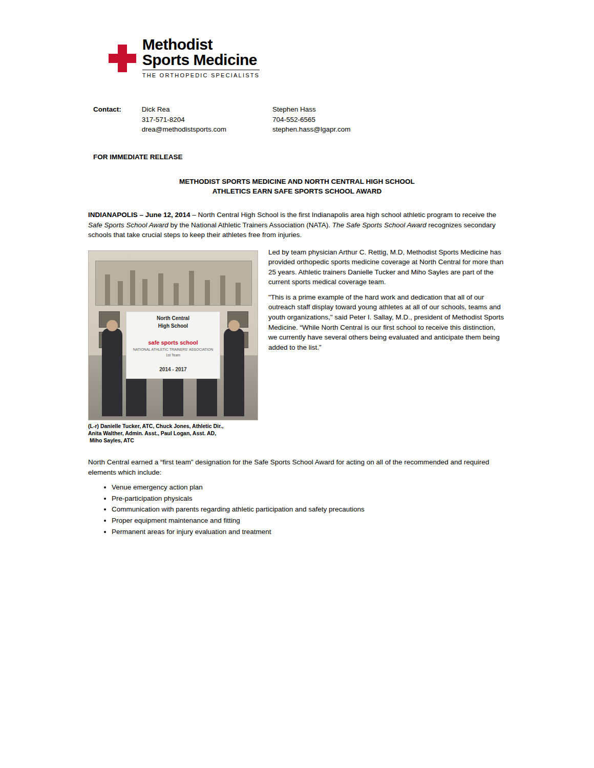Methodist
Sports Medicine
THE ORTHOPEDIC SPECIALISTS
| Contact: | Dick Rea | Stephen Hass |
| | 317-571-8204 | 704-552-6565 |
| | drea@methodistsports.com | stephen.hass@lgapr.com |
FOR IMMEDIATE RELEASE
METHODIST SPORTS MEDICINE AND NORTH CENTRAL HIGH SCHOOL
ATHLETICS EARN SAFE SPORTS SCHOOL AWARD
INDIANAPOLIS – June 12, 2014 – North Central High School is the first Indianapolis area high school athletic program to receive the Safe Sports School Award by the National Athletic Trainers Association (NATA). The Safe Sports School Award recognizes secondary schools that take crucial steps to keep their athletes free from injuries.
North Central
High School
safe sports school
NATIONAL ATHLETIC TRAINERS' ASSOCIATION
1st Team
2014 - 2017
Led by team physician Arthur C. Rettig, M.D, Methodist Sports Medicine has provided orthopedic sports medicine coverage at North Central for more than 25 years. Athletic trainers Danielle Tucker and Miho Sayles are part of the current sports medical coverage team.
"This is a prime example of the hard work and dedication that all of our outreach staff display toward young athletes at all of our schools, teams and youth organizations," said Peter I. Sallay, M.D., president of Methodist Sports Medicine. “While North Central is our first school to receive this distinction, we currently have several others being evaluated and anticipate them being added to the list.”
(L-r) Danielle Tucker, ATC, Chuck Jones, Athletic Dir.,
Anita Walther, Admin. Asst., Paul Logan, Asst. AD,
Miho Sayles, ATC
North Central earned a “first team” designation for the Safe Sports School Award for acting on all of the recommended and required elements which include:
Venue emergency action plan
Pre-participation physicals
Communication with parents regarding athletic participation and safety precautions
Proper equipment maintenance and fitting
Permanent areas for injury evaluation and treatment